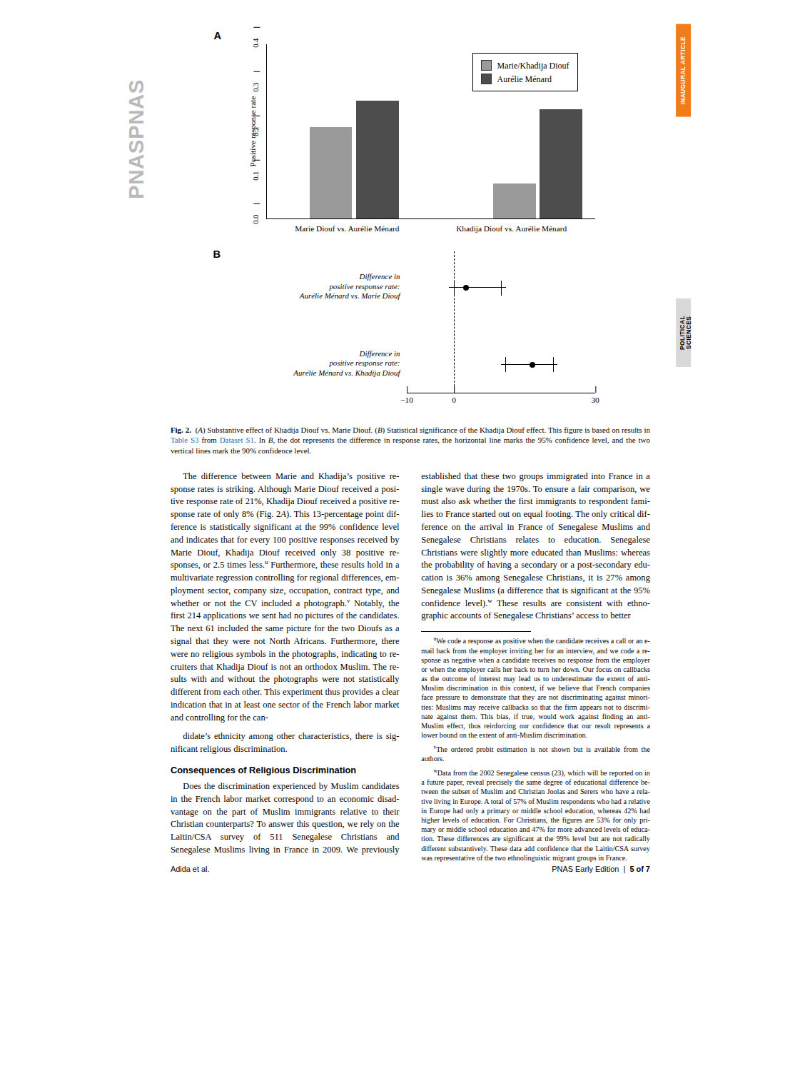PNAS PNAS
INAUGURAL ARTICLE
POLITICAL
SCIENCES
A
Positive response rate
0.0
0.1
0.2
0.3
0.4
Marie/Khadija Diouf
Aurélie Ménard
Marie Diouf vs. Aurélie Ménard
Khadija Diouf vs. Aurélie Ménard
B
Difference in
positive response rate:
Aurélie Ménard vs. Marie Diouf
Difference in
positive response rate:
Aurélie Ménard vs. Khadija Diouf
−10
0
30
Fig. 2. (A) Substantive effect of Khadija Diouf vs. Marie Diouf. (B) Statistical significance of the Khadija Diouf effect. This figure is based on results in Table S3 from Dataset S1. In B, the dot represents the difference in response rates, the horizontal line marks the 95% confidence level, and the two vertical lines mark the 90% confidence level.
The difference between Marie and Khadija’s positive response rates is striking. Although Marie Diouf received a positive response rate of 21%, Khadija Diouf received a positive response rate of only 8% (Fig. 2A). This 13-percentage point difference is statistically significant at the 99% confidence level and indicates that for every 100 positive responses received by Marie Diouf, Khadija Diouf received only 38 positive responses, or 2.5 times less.u Furthermore, these results hold in a multivariate regression controlling for regional differences, employment sector, company size, occupation, contract type, and whether or not the CV included a photograph.v Notably, the first 214 applications we sent had no pictures of the candidates. The next 61 included the same picture for the two Dioufs as a signal that they were not North Africans. Furthermore, there were no religious symbols in the photographs, indicating to recruiters that Khadija Diouf is not an orthodox Muslim. The results with and without the photographs were not statistically different from each other. This experiment thus provides a clear indication that in at least one sector of the French labor market and controlling for the can-
didate’s ethnicity among other characteristics, there is significant religious discrimination.
Consequences of Religious Discrimination
Does the discrimination experienced by Muslim candidates in the French labor market correspond to an economic disadvantage on the part of Muslim immigrants relative to their Christian counterparts? To answer this question, we rely on the Laitin/CSA survey of 511 Senegalese Christians and Senegalese Muslims living in France in 2009. We previously established that these two groups immigrated into France in a single wave during the 1970s. To ensure a fair comparison, we must also ask whether the first immigrants to respondent families to France started out on equal footing. The only critical difference on the arrival in France of Senegalese Muslims and Senegalese Christians relates to education. Senegalese Christians were slightly more educated than Muslims: whereas the probability of having a secondary or a post-secondary education is 36% among Senegalese Christians, it is 27% among Senegalese Muslims (a difference that is significant at the 95% confidence level).w These results are consistent with ethnographic accounts of Senegalese Christians’ access to better
uWe code a response as positive when the candidate receives a call or an e-mail back from the employer inviting her for an interview, and we code a response as negative when a candidate receives no response from the employer or when the employer calls her back to turn her down. Our focus on callbacks as the outcome of interest may lead us to underestimate the extent of anti-Muslim discrimination in this context, if we believe that French companies face pressure to demonstrate that they are not discriminating against minorities: Muslims may receive callbacks so that the firm appears not to discriminate against them. This bias, if true, would work against finding an anti-Muslim effect, thus reinforcing our confidence that our result represents a lower bound on the extent of anti-Muslim discrimination.
vThe ordered probit estimation is not shown but is available from the authors.
wData from the 2002 Senegalese census (23), which will be reported on in a future paper, reveal precisely the same degree of educational difference between the subset of Muslim and Christian Joolas and Serers who have a relative living in Europe. A total of 57% of Muslim respondents who had a relative in Europe had only a primary or middle school education, whereas 42% had higher levels of education. For Christians, the figures are 53% for only primary or middle school education and 47% for more advanced levels of education. These differences are significant at the 99% level but are not radically different substantively. These data add confidence that the Laitin/CSA survey was representative of the two ethnolinguistic migrant groups in France.
Adida et al.
PNAS Early Edition | 5 of 7